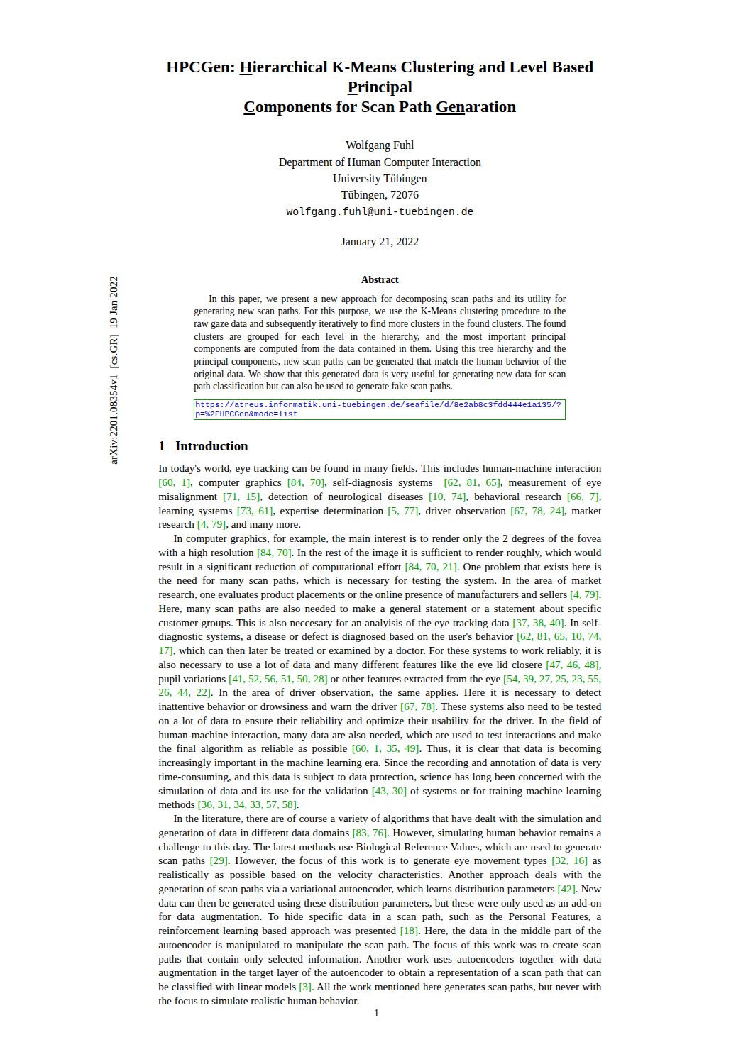arXiv:2201.08354v1 [cs.GR] 19 Jan 2022
HPCGen: Hierarchical K-Means Clustering and Level Based Principal
Components for Scan Path Genaration
Wolfgang Fuhl
Department of Human Computer Interaction
University Tübingen
Tübingen, 72076
wolfgang.fuhl@uni-tuebingen.de
January 21, 2022
Abstract
In this paper, we present a new approach for decomposing scan paths and its utility for generating new scan paths. For this purpose, we use the K-Means clustering procedure to the raw gaze data and subsequently iteratively to find more clusters in the found clusters. The found clusters are grouped for each level in the hierarchy, and the most important principal components are computed from the data contained in them. Using this tree hierarchy and the principal components, new scan paths can be generated that match the human behavior of the original data. We show that this generated data is very useful for generating new data for scan path classification but can also be used to generate fake scan paths.
https://atreus.informatik.uni-tuebingen.de/seafile/d/8e2ab8c3fdd444e1a135/?p=%2FHPCGen&mode=list
1 Introduction
In today's world, eye tracking can be found in many fields. This includes human-machine interaction [60, 1], computer graphics [84, 70], self-diagnosis systems [62, 81, 65], measurement of eye misalignment [71, 15], detection of neurological diseases [10, 74], behavioral research [66, 7], learning systems [73, 61], expertise determination [5, 77], driver observation [67, 78, 24], market research [4, 79], and many more.
In computer graphics, for example, the main interest is to render only the 2 degrees of the fovea with a high resolution [84, 70]. In the rest of the image it is sufficient to render roughly, which would result in a significant reduction of computational effort [84, 70, 21]. One problem that exists here is the need for many scan paths, which is necessary for testing the system. In the area of market research, one evaluates product placements or the online presence of manufacturers and sellers [4, 79]. Here, many scan paths are also needed to make a general statement or a statement about specific customer groups. This is also neccesary for an analyisis of the eye tracking data [37, 38, 40]. In self-diagnostic systems, a disease or defect is diagnosed based on the user's behavior [62, 81, 65, 10, 74, 17], which can then later be treated or examined by a doctor. For these systems to work reliably, it is also necessary to use a lot of data and many different features like the eye lid closere [47, 46, 48], pupil variations [41, 52, 56, 51, 50, 28] or other features extracted from the eye [54, 39, 27, 25, 23, 55, 26, 44, 22]. In the area of driver observation, the same applies. Here it is necessary to detect inattentive behavior or drowsiness and warn the driver [67, 78]. These systems also need to be tested on a lot of data to ensure their reliability and optimize their usability for the driver. In the field of human-machine interaction, many data are also needed, which are used to test interactions and make the final algorithm as reliable as possible [60, 1, 35, 49]. Thus, it is clear that data is becoming increasingly important in the machine learning era. Since the recording and annotation of data is very time-consuming, and this data is subject to data protection, science has long been concerned with the simulation of data and its use for the validation [43, 30] of systems or for training machine learning methods [36, 31, 34, 33, 57, 58].
In the literature, there are of course a variety of algorithms that have dealt with the simulation and generation of data in different data domains [83, 76]. However, simulating human behavior remains a challenge to this day. The latest methods use Biological Reference Values, which are used to generate scan paths [29]. However, the focus of this work is to generate eye movement types [32, 16] as realistically as possible based on the velocity characteristics. Another approach deals with the generation of scan paths via a variational autoencoder, which learns distribution parameters [42]. New data can then be generated using these distribution parameters, but these were only used as an add-on for data augmentation. To hide specific data in a scan path, such as the Personal Features, a reinforcement learning based approach was presented [18]. Here, the data in the middle part of the autoencoder is manipulated to manipulate the scan path. The focus of this work was to create scan paths that contain only selected information. Another work uses autoencoders together with data augmentation in the target layer of the autoencoder to obtain a representation of a scan path that can be classified with linear models [3]. All the work mentioned here generates scan paths, but never with the focus to simulate realistic human behavior.
1